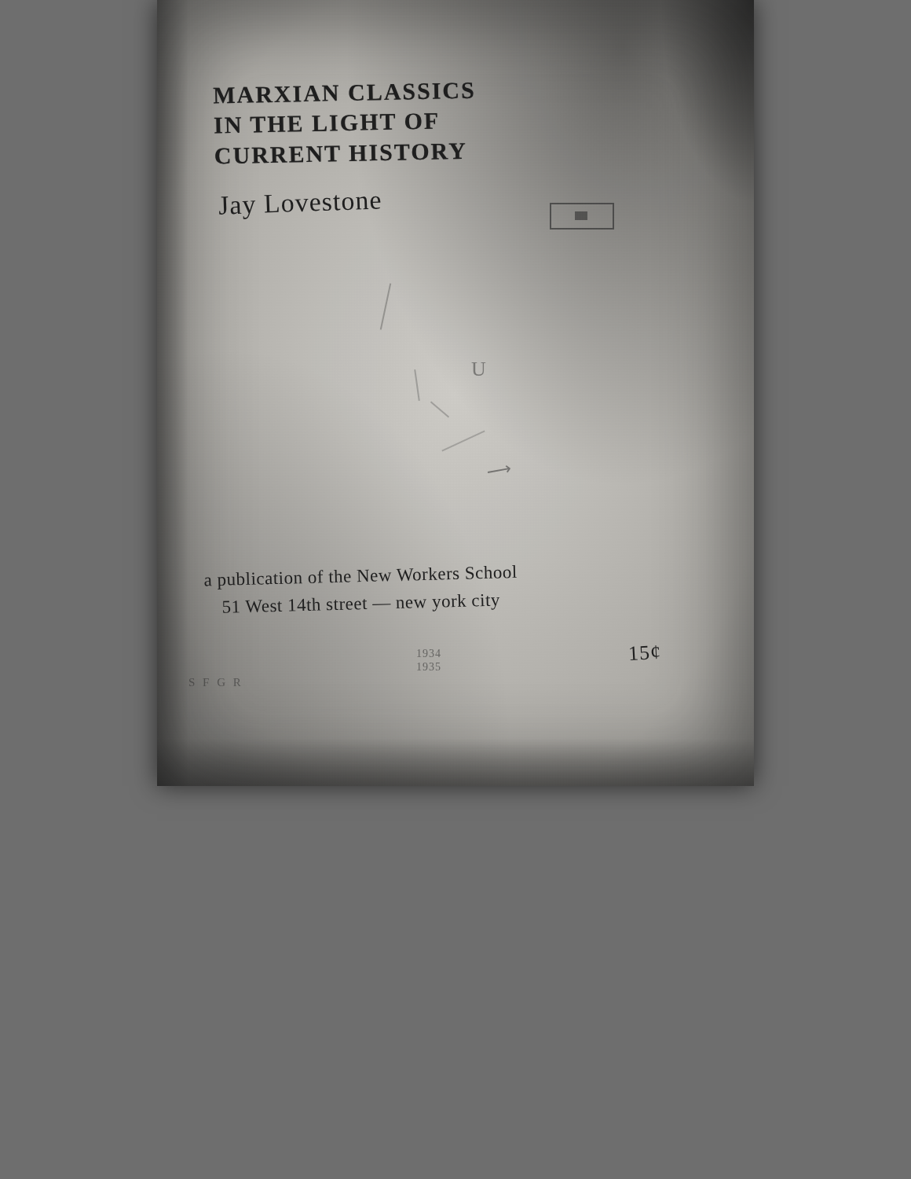Marxian Classics
in the Light of
Current History
Jay Lovestone
U
⟶
a publication of the New Workers School 51 West 14th street — new york city
15¢
1934
1935
S F G R